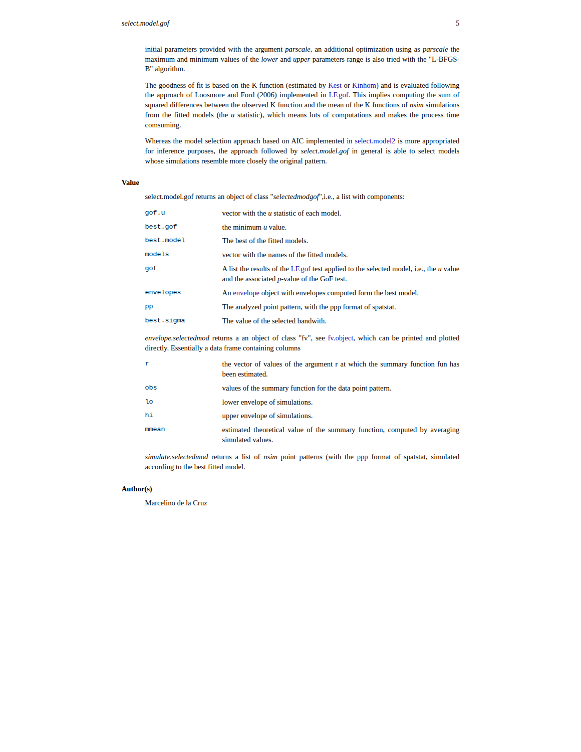select.model.gof 5
initial parameters provided with the argument parscale, an additional optimization using as parscale the maximum and minimum values of the lower and upper parameters range is also tried with the "L-BFGS-B" algorithm.
The goodness of fit is based on the K function (estimated by Kest or Kinhom) and is evaluated following the approach of Loosmore and Ford (2006) implemented in LF.gof. This implies computing the sum of squared differences between the observed K function and the mean of the K functions of nsim simulations from the fitted models (the u statistic), which means lots of computations and makes the process time comsuming.
Whereas the model selection approach based on AIC implemented in select.model2 is more appropriated for inference purposes, the approach followed by select.model.gof in general is able to select models whose simulations resemble more closely the original pattern.
Value
select.model.gof returns an object of class "selectedmodgof",i.e., a list with components:
gof.u
vector with the u statistic of each model.
best.gof
the minimum u value.
best.model
The best of the fitted models.
models
vector with the names of the fitted models.
gof
A list the results of the LF.gof test applied to the selected model, i.e., the u value and the associated p-value of the GoF test.
envelopes
An envelope object with envelopes computed form the best model.
pp
The analyzed point pattern, with the ppp format of spatstat.
best.sigma
The value of the selected bandwith.
envelope.selectedmod returns a an object of class "fv", see fv.object, which can be printed and plotted directly. Essentially a data frame containing columns
r
the vector of values of the argument r at which the summary function fun has been estimated.
obs
values of the summary function for the data point pattern.
lo
lower envelope of simulations.
hi
upper envelope of simulations.
mmean
estimated theoretical value of the summary function, computed by averaging simulated values.
simulate.selectedmod returns a list of nsim point patterns (with the ppp format of spatstat, simulated according to the best fitted model.
Author(s)
Marcelino de la Cruz